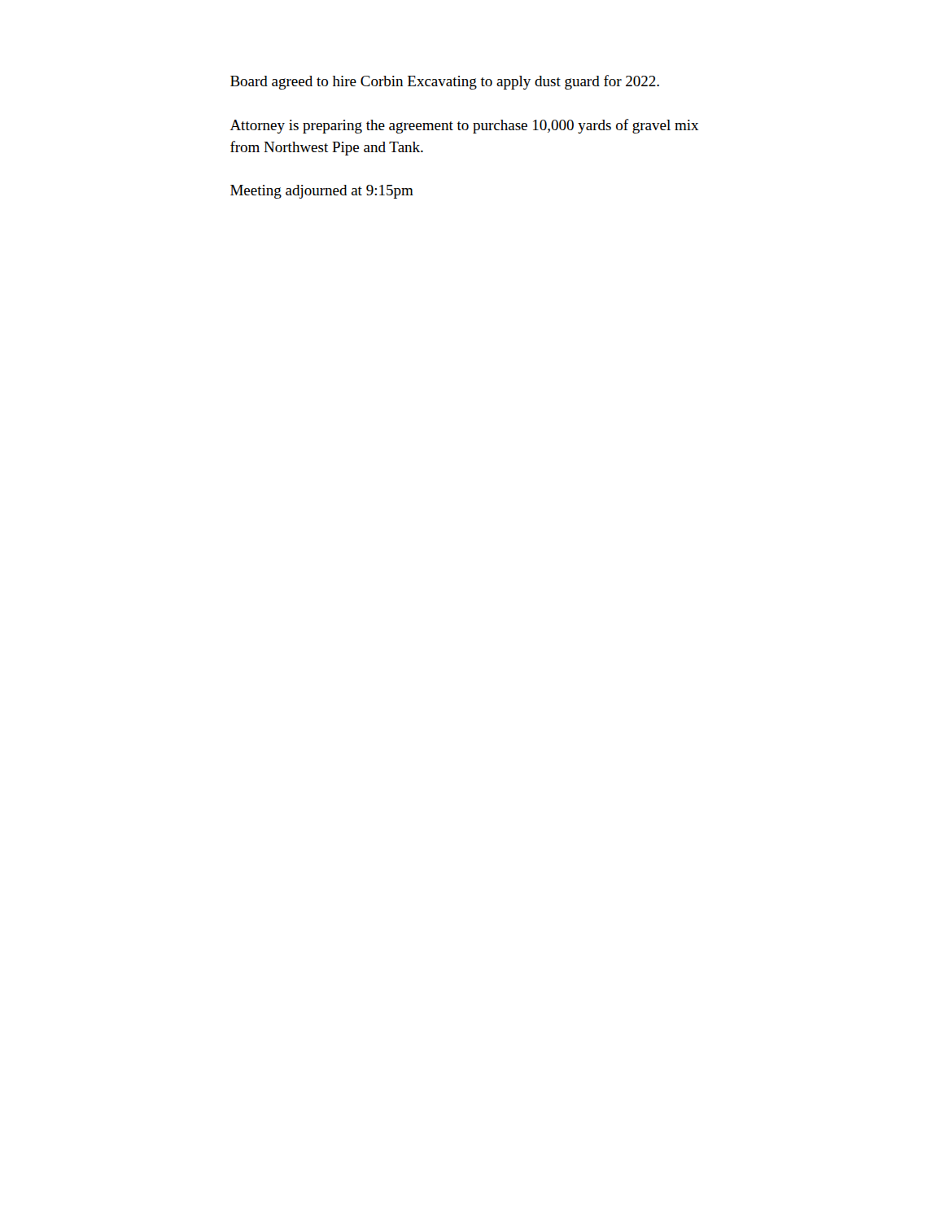Board agreed to hire Corbin Excavating to apply dust guard for 2022.
Attorney is preparing the agreement to purchase 10,000 yards of gravel mix from Northwest Pipe and Tank.
Meeting adjourned at 9:15pm